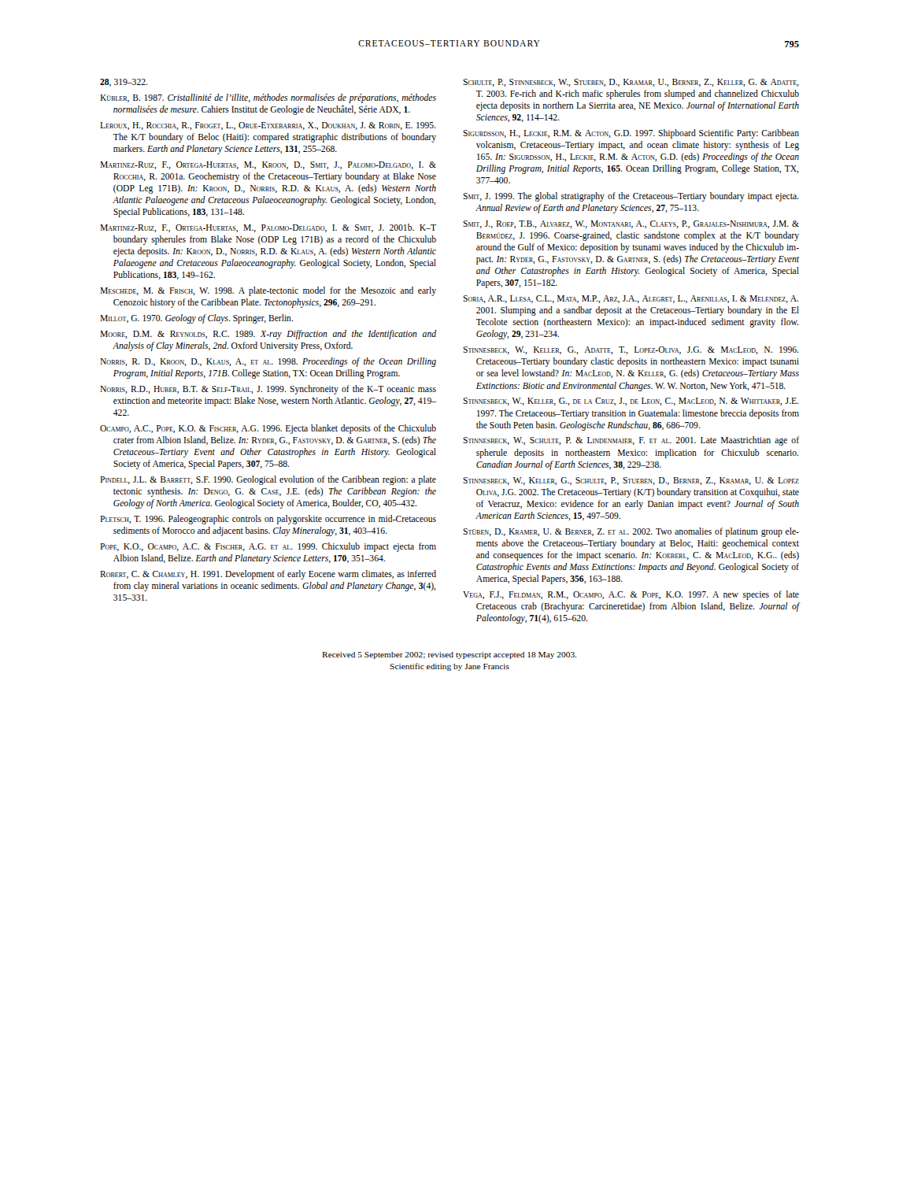Cretaceous–Tertiary boundary 795
28, 319–322.
Kübler, B. 1987. Cristallinité de l’illite, méthodes normalisées de préparations, méthodes normalisées de mesure. Cahiers Institut de Geologie de Neuchâtel, Série ADX, 1.
Leroux, H., Rocchia, R., Froget, L., Orue-Etxebarria, X., Doukhan, J. & Robin, E. 1995. The K/T boundary of Beloc (Haiti): compared stratigraphic distributions of boundary markers. Earth and Planetary Science Letters, 131, 255–268.
Martinez-Ruiz, F., Ortega-Huertas, M., Kroon, D., Smit, J., Palomo-Delgado, I. & Rocchia, R. 2001a. Geochemistry of the Cretaceous–Tertiary boundary at Blake Nose (ODP Leg 171B). In: Kroon, D., Norris, R.D. & Klaus, A. (eds) Western North Atlantic Palaeogene and Cretaceous Palaeoceanography. Geological Society, London, Special Publications, 183, 131–148.
Martinez-Ruiz, F., Ortega-Huertas, M., Palomo-Delgado, I. & Smit, J. 2001b. K–T boundary spherules from Blake Nose (ODP Leg 171B) as a record of the Chicxulub ejecta deposits. In: Kroon, D., Norris, R.D. & Klaus, A. (eds) Western North Atlantic Palaeogene and Cretaceous Palaeoceanography. Geological Society, London, Special Publications, 183, 149–162.
Meschede, M. & Frisch, W. 1998. A plate-tectonic model for the Mesozoic and early Cenozoic history of the Caribbean Plate. Tectonophysics, 296, 269–291.
Millot, G. 1970. Geology of Clays. Springer, Berlin.
Moore, D.M. & Reynolds, R.C. 1989. X-ray Diffraction and the Identification and Analysis of Clay Minerals, 2nd. Oxford University Press, Oxford.
Norris, R. D., Kroon, D., Klaus, A., et al. 1998. Proceedings of the Ocean Drilling Program, Initial Reports, 171B. College Station, TX: Ocean Drilling Program.
Norris, R.D., Huber, B.T. & Self-Trail, J. 1999. Synchroneity of the K–T oceanic mass extinction and meteorite impact: Blake Nose, western North Atlantic. Geology, 27, 419–422.
Ocampo, A.C., Pope, K.O. & Fischer, A.G. 1996. Ejecta blanket deposits of the Chicxulub crater from Albion Island, Belize. In: Ryder, G., Fastovsky, D. & Gartner, S. (eds) The Cretaceous–Tertiary Event and Other Catastrophes in Earth History. Geological Society of America, Special Papers, 307, 75–88.
Pindell, J.L. & Barrett, S.F. 1990. Geological evolution of the Caribbean region: a plate tectonic synthesis. In: Dengo, G. & Case, J.E. (eds) The Caribbean Region: the Geology of North America. Geological Society of America, Boulder, CO, 405–432.
Pletsch, T. 1996. Paleogeographic controls on palygorskite occurrence in mid-Cretaceous sediments of Morocco and adjacent basins. Clay Mineralogy, 31, 403–416.
Pope, K.O., Ocampo, A.C. & Fischer, A.G. et al. 1999. Chicxulub impact ejecta from Albion Island, Belize. Earth and Planetary Science Letters, 170, 351–364.
Robert, C. & Chamley, H. 1991. Development of early Eocene warm climates, as inferred from clay mineral variations in oceanic sediments. Global and Planetary Change, 3(4), 315–331.
Schulte, P., Stinnesbeck, W., Stueben, D., Kramar, U., Berner, Z., Keller, G. & Adatte, T. 2003. Fe-rich and K-rich mafic spherules from slumped and channelized Chicxulub ejecta deposits in northern La Sierrita area, NE Mexico. Journal of International Earth Sciences, 92, 114–142.
Sigurdsson, H., Leckie, R.M. & Acton, G.D. 1997. Shipboard Scientific Party: Caribbean volcanism, Cretaceous–Tertiary impact, and ocean climate history: synthesis of Leg 165. In: Sigurdsson, H., Leckie, R.M. & Acton, G.D. (eds) Proceedings of the Ocean Drilling Program, Initial Reports, 165. Ocean Drilling Program, College Station, TX, 377–400.
Smit, J. 1999. The global stratigraphy of the Cretaceous–Tertiary boundary impact ejecta. Annual Review of Earth and Planetary Sciences, 27, 75–113.
Smit, J., Roep, T.B., Alvarez, W., Montanari, A., Claeys, P., Grajales-Nishimura, J.M. & Bermúdez, J. 1996. Coarse-grained, clastic sandstone complex at the K/T boundary around the Gulf of Mexico: deposition by tsunami waves induced by the Chicxulub impact. In: Ryder, G., Fastovsky, D. & Gartner, S. (eds) The Cretaceous–Tertiary Event and Other Catastrophes in Earth History. Geological Society of America, Special Papers, 307, 151–182.
Soria, A.R., Llesa, C.L., Mata, M.P., Arz, J.A., Alegret, L., Arenillas, I. & Melendez, A. 2001. Slumping and a sandbar deposit at the Cretaceous–Tertiary boundary in the El Tecolote section (northeastern Mexico): an impact-induced sediment gravity flow. Geology, 29, 231–234.
Stinnesbeck, W., Keller, G., Adatte, T., Lopez-Oliva, J.G. & MacLeod, N. 1996. Cretaceous–Tertiary boundary clastic deposits in northeastern Mexico: impact tsunami or sea level lowstand? In: MacLeod, N. & Keller, G. (eds) Cretaceous–Tertiary Mass Extinctions: Biotic and Environmental Changes. W. W. Norton, New York, 471–518.
Stinnesbeck, W., Keller, G., de la Cruz, J., de Leon, C., MacLeod, N. & Whittaker, J.E. 1997. The Cretaceous–Tertiary transition in Guatemala: limestone breccia deposits from the South Peten basin. Geologische Rundschau, 86, 686–709.
Stinnesbeck, W., Schulte, P. & Lindenmaier, F. et al. 2001. Late Maastrichtian age of spherule deposits in northeastern Mexico: implication for Chicxulub scenario. Canadian Journal of Earth Sciences, 38, 229–238.
Stinnesbeck, W., Keller, G., Schulte, P., Stueben, D., Berner, Z., Kramar, U. & Lopez Oliva, J.G. 2002. The Cretaceous–Tertiary (K/T) boundary transition at Coxquihui, state of Veracruz, Mexico: evidence for an early Danian impact event? Journal of South American Earth Sciences, 15, 497–509.
Stüben, D., Kramer, U. & Berner, Z. et al. 2002. Two anomalies of platinum group elements above the Cretaceous–Tertiary boundary at Beloc, Haiti: geochemical context and consequences for the impact scenario. In: Koeberl, C. & MacLeod, K.G.. (eds) Catastrophic Events and Mass Extinctions: Impacts and Beyond. Geological Society of America, Special Papers, 356, 163–188.
Vega, F.J., Feldman, R.M., Ocampo, A.C. & Pope, K.O. 1997. A new species of late Cretaceous crab (Brachyura: Carcineretidae) from Albion Island, Belize. Journal of Paleontology, 71(4), 615–620.
Received 5 September 2002; revised typescript accepted 18 May 2003.
Scientific editing by Jane Francis